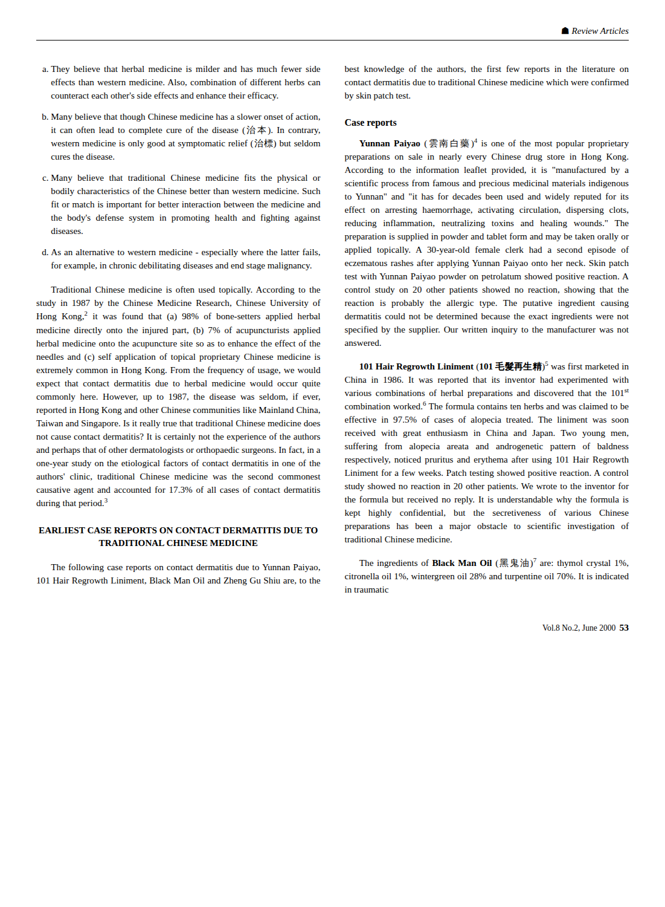☗Review Articles
They believe that herbal medicine is milder and has much fewer side effects than western medicine. Also, combination of different herbs can counteract each other's side effects and enhance their efficacy.
Many believe that though Chinese medicine has a slower onset of action, it can often lead to complete cure of the disease (治本). In contrary, western medicine is only good at symptomatic relief (治標) but seldom cures the disease.
Many believe that traditional Chinese medicine fits the physical or bodily characteristics of the Chinese better than western medicine. Such fit or match is important for better interaction between the medicine and the body's defense system in promoting health and fighting against diseases.
As an alternative to western medicine - especially where the latter fails, for example, in chronic debilitating diseases and end stage malignancy.
Traditional Chinese medicine is often used topically. According to the study in 1987 by the Chinese Medicine Research, Chinese University of Hong Kong,2 it was found that (a) 98% of bone-setters applied herbal medicine directly onto the injured part, (b) 7% of acupuncturists applied herbal medicine onto the acupuncture site so as to enhance the effect of the needles and (c) self application of topical proprietary Chinese medicine is extremely common in Hong Kong. From the frequency of usage, we would expect that contact dermatitis due to herbal medicine would occur quite commonly here. However, up to 1987, the disease was seldom, if ever, reported in Hong Kong and other Chinese communities like Mainland China, Taiwan and Singapore. Is it really true that traditional Chinese medicine does not cause contact dermatitis? It is certainly not the experience of the authors and perhaps that of other dermatologists or orthopaedic surgeons. In fact, in a one-year study on the etiological factors of contact dermatitis in one of the authors' clinic, traditional Chinese medicine was the second commonest causative agent and accounted for 17.3% of all cases of contact dermatitis during that period.3
Earliest case reports on contact dermatitis due to traditional Chinese medicine
The following case reports on contact dermatitis due to Yunnan Paiyao, 101 Hair Regrowth Liniment, Black Man Oil and Zheng Gu Shiu are, to the best knowledge of the authors, the first few reports in the literature on contact dermatitis due to traditional Chinese medicine which were confirmed by skin patch test.
Case reports
Yunnan Paiyao (雲南白藥)4 is one of the most popular proprietary preparations on sale in nearly every Chinese drug store in Hong Kong. According to the information leaflet provided, it is "manufactured by a scientific process from famous and precious medicinal materials indigenous to Yunnan" and "it has for decades been used and widely reputed for its effect on arresting haemorrhage, activating circulation, dispersing clots, reducing inflammation, neutralizing toxins and healing wounds." The preparation is supplied in powder and tablet form and may be taken orally or applied topically. A 30-year-old female clerk had a second episode of eczematous rashes after applying Yunnan Paiyao onto her neck. Skin patch test with Yunnan Paiyao powder on petrolatum showed positive reaction. A control study on 20 other patients showed no reaction, showing that the reaction is probably the allergic type. The putative ingredient causing dermatitis could not be determined because the exact ingredients were not specified by the supplier. Our written inquiry to the manufacturer was not answered.
101 Hair Regrowth Liniment (101 毛髮再生精)5 was first marketed in China in 1986. It was reported that its inventor had experimented with various combinations of herbal preparations and discovered that the 101st combination worked.6 The formula contains ten herbs and was claimed to be effective in 97.5% of cases of alopecia treated. The liniment was soon received with great enthusiasm in China and Japan. Two young men, suffering from alopecia areata and androgenetic pattern of baldness respectively, noticed pruritus and erythema after using 101 Hair Regrowth Liniment for a few weeks. Patch testing showed positive reaction. A control study showed no reaction in 20 other patients. We wrote to the inventor for the formula but received no reply. It is understandable why the formula is kept highly confidential, but the secretiveness of various Chinese preparations has been a major obstacle to scientific investigation of traditional Chinese medicine.
The ingredients of Black Man Oil (黑鬼油)7 are: thymol crystal 1%, citronella oil 1%, wintergreen oil 28% and turpentine oil 70%. It is indicated in traumatic
Vol.8 No.2, June 200053